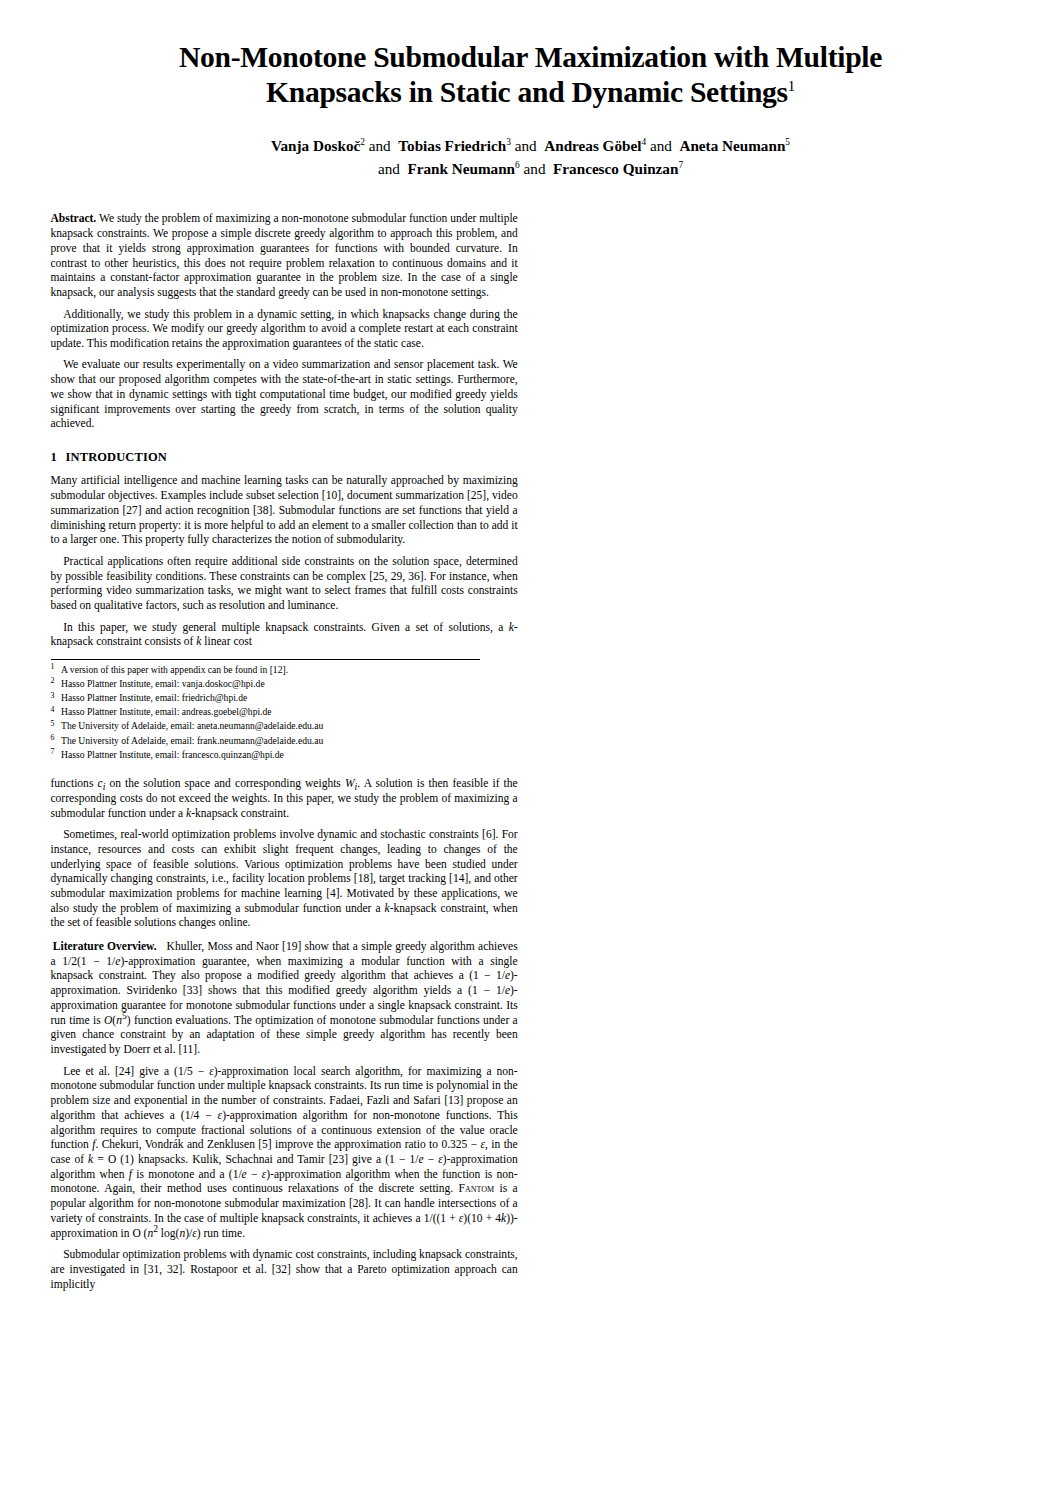Non-Monotone Submodular Maximization with Multiple
Knapsacks in Static and Dynamic Settings1
Vanja Doskoč2 and Tobias Friedrich3 and Andreas Göbel4 and Aneta Neumann5
and Frank Neumann6 and Francesco Quinzan7
Abstract. We study the problem of maximizing a non-monotone submodular function under multiple knapsack constraints. We propose a simple discrete greedy algorithm to approach this problem, and prove that it yields strong approximation guarantees for functions with bounded curvature. In contrast to other heuristics, this does not require problem relaxation to continuous domains and it maintains a constant-factor approximation guarantee in the problem size. In the case of a single knapsack, our analysis suggests that the standard greedy can be used in non-monotone settings.
Additionally, we study this problem in a dynamic setting, in which knapsacks change during the optimization process. We modify our greedy algorithm to avoid a complete restart at each constraint update. This modification retains the approximation guarantees of the static case.
We evaluate our results experimentally on a video summarization and sensor placement task. We show that our proposed algorithm competes with the state-of-the-art in static settings. Furthermore, we show that in dynamic settings with tight computational time budget, our modified greedy yields significant improvements over starting the greedy from scratch, in terms of the solution quality achieved.
1 INTRODUCTION
Many artificial intelligence and machine learning tasks can be naturally approached by maximizing submodular objectives. Examples include subset selection [10], document summarization [25], video summarization [27] and action recognition [38]. Submodular functions are set functions that yield a diminishing return property: it is more helpful to add an element to a smaller collection than to add it to a larger one. This property fully characterizes the notion of submodularity.
Practical applications often require additional side constraints on the solution space, determined by possible feasibility conditions. These constraints can be complex [25, 29, 36]. For instance, when performing video summarization tasks, we might want to select frames that fulfill costs constraints based on qualitative factors, such as resolution and luminance.
In this paper, we study general multiple knapsack constraints. Given a set of solutions, a k-knapsack constraint consists of k linear cost
A version of this paper with appendix can be found in [12].
Hasso Plattner Institute, email: vanja.doskoc@hpi.de
Hasso Plattner Institute, email: friedrich@hpi.de
Hasso Plattner Institute, email: andreas.goebel@hpi.de
The University of Adelaide, email: aneta.neumann@adelaide.edu.au
The University of Adelaide, email: frank.neumann@adelaide.edu.au
Hasso Plattner Institute, email: francesco.quinzan@hpi.de
functions ci on the solution space and corresponding weights Wi. A solution is then feasible if the corresponding costs do not exceed the weights. In this paper, we study the problem of maximizing a submodular function under a k-knapsack constraint.
Sometimes, real-world optimization problems involve dynamic and stochastic constraints [6]. For instance, resources and costs can exhibit slight frequent changes, leading to changes of the underlying space of feasible solutions. Various optimization problems have been studied under dynamically changing constraints, i.e., facility location problems [18], target tracking [14], and other submodular maximization problems for machine learning [4]. Motivated by these applications, we also study the problem of maximizing a submodular function under a k-knapsack constraint, when the set of feasible solutions changes online.
Literature Overview. Khuller, Moss and Naor [19] show that a simple greedy algorithm achieves a 1/2(1 − 1/e)-approximation guarantee, when maximizing a modular function with a single knapsack constraint. They also propose a modified greedy algorithm that achieves a (1 − 1/e)-approximation. Sviridenko [33] shows that this modified greedy algorithm yields a (1 − 1/e)-approximation guarantee for monotone submodular functions under a single knapsack constraint. Its run time is O(n5) function evaluations. The optimization of monotone submodular functions under a given chance constraint by an adaptation of these simple greedy algorithm has recently been investigated by Doerr et al. [11].
Lee et al. [24] give a (1/5 − ε)-approximation local search algorithm, for maximizing a non-monotone submodular function under multiple knapsack constraints. Its run time is polynomial in the problem size and exponential in the number of constraints. Fadaei, Fazli and Safari [13] propose an algorithm that achieves a (1/4 − ε)-approximation algorithm for non-monotone functions. This algorithm requires to compute fractional solutions of a continuous extension of the value oracle function f. Chekuri, Vondrák and Zenklusen [5] improve the approximation ratio to 0.325 − ε, in the case of k = O (1) knapsacks. Kulik, Schachnai and Tamir [23] give a (1 − 1/e − ε)-approximation algorithm when f is monotone and a (1/e − ε)-approximation algorithm when the function is non-monotone. Again, their method uses continuous relaxations of the discrete setting. Fantom is a popular algorithm for non-monotone submodular maximization [28]. It can handle intersections of a variety of constraints. In the case of multiple knapsack constraints, it achieves a 1/((1 + ε)(10 + 4k))-approximation in O (n2 log(n)/ε) run time.
Submodular optimization problems with dynamic cost constraints, including knapsack constraints, are investigated in [31, 32]. Rostapoor et al. [32] show that a Pareto optimization approach can implicitly